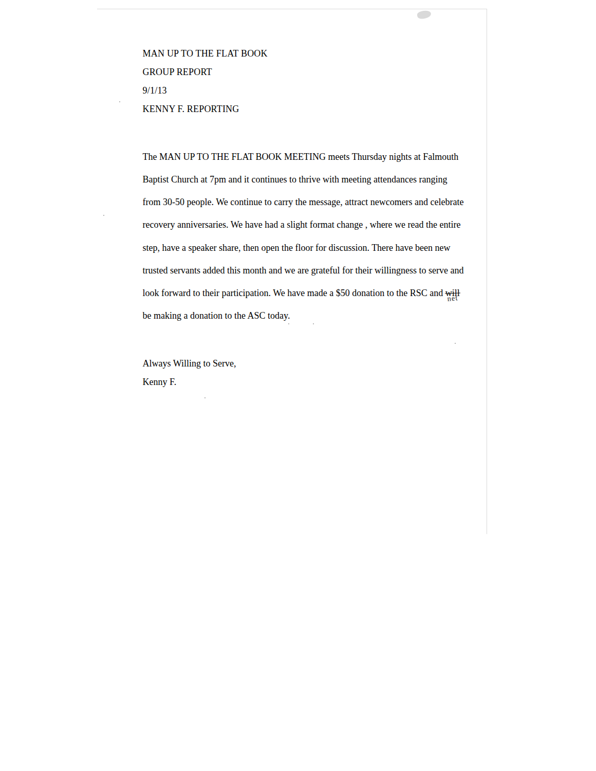MAN UP TO THE FLAT BOOK
GROUP REPORT
9/1/13
KENNY F. REPORTING
The MAN UP TO THE FLAT BOOK MEETING meets Thursday nights at Falmouth Baptist Church at 7pm and it continues to thrive with meeting attendances ranging from 30-50 people. We continue to carry the message, attract newcomers and celebrate recovery anniversaries. We have had a slight format change , where we read the entire step, have a speaker share, then open the floor for discussion. There have been new trusted servants added this month and we are grateful for their willingness to serve and look forward to their participation. We have made a $50 donation to the RSC and will net be making a donation to the ASC today.
Always Willing to Serve,
Kenny F.